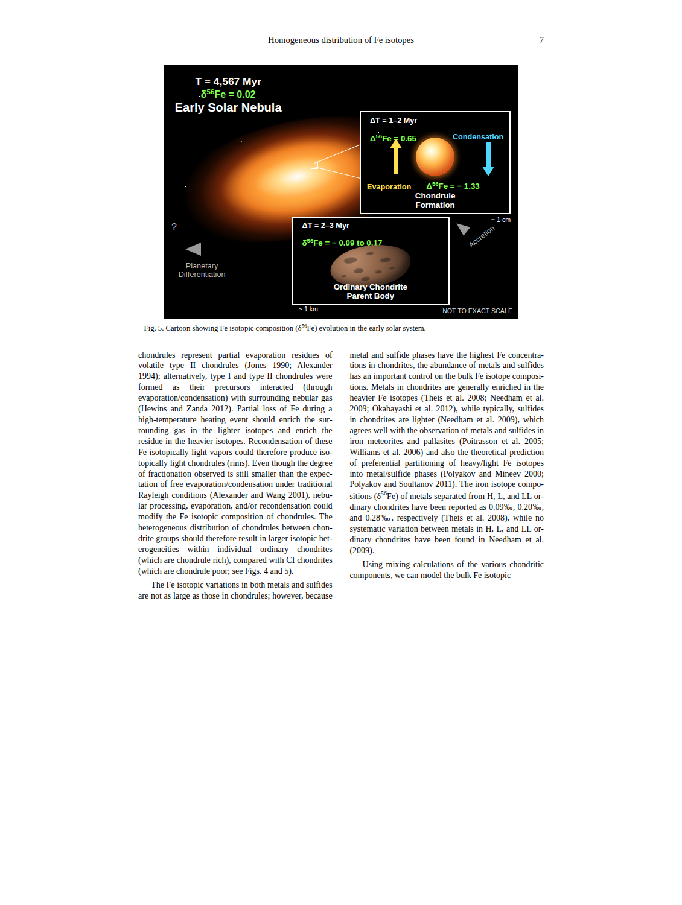Homogeneous distribution of Fe isotopes 7
T = 4,567 Myr
δ56Fe = 0.02
Early Solar Nebula
ΔT = 1–2 Myr
Δ56Fe = 0.65
Condensation
Evaporation
Δ56Fe = − 1.33
Chondrule Formation
~ 1 cm
ΔT = 2–3 Myr
δ56Fe = − 0.09 to 0.17
Ordinary Chondrite Parent Body
~ 1 km
Accretion
?
Planetary
Differentiation
NOT TO EXACT SCALE
Fig. 5. Cartoon showing Fe isotopic composition (δ56Fe) evolution in the early solar system.
chondrules represent partial evaporation residues of volatile type II chondrules (Jones 1990; Alexander 1994); alternatively, type I and type II chondrules were formed as their precursors interacted (through evaporation/condensation) with surrounding nebular gas (Hewins and Zanda 2012). Partial loss of Fe during a high-temperature heating event should enrich the surrounding gas in the lighter isotopes and enrich the residue in the heavier isotopes. Recondensation of these Fe isotopically light vapors could therefore produce isotopically light chondrules (rims). Even though the degree of fractionation observed is still smaller than the expectation of free evaporation/condensation under traditional Rayleigh conditions (Alexander and Wang 2001), nebular processing, evaporation, and/or recondensation could modify the Fe isotopic composition of chondrules. The heterogeneous distribution of chondrules between chondrite groups should therefore result in larger isotopic heterogeneities within individual ordinary chondrites (which are chondrule rich), compared with CI chondrites (which are chondrule poor; see Figs. 4 and 5).
The Fe isotopic variations in both metals and sulfides are not as large as those in chondrules; however, because metal and sulfide phases have the highest Fe concentrations in chondrites, the abundance of metals and sulfides has an important control on the bulk Fe isotope compositions. Metals in chondrites are generally enriched in the heavier Fe isotopes (Theis et al. 2008; Needham et al. 2009; Okabayashi et al. 2012), while typically, sulfides in chondrites are lighter (Needham et al. 2009), which agrees well with the observation of metals and sulfides in iron meteorites and pallasites (Poitrasson et al. 2005; Williams et al. 2006) and also the theoretical prediction of preferential partitioning of heavy/light Fe isotopes into metal/sulfide phases (Polyakov and Mineev 2000; Polyakov and Soultanov 2011). The iron isotope compositions (δ56Fe) of metals separated from H, L, and LL ordinary chondrites have been reported as 0.09‰, 0.20‰, and 0.28‰, respectively (Theis et al. 2008), while no systematic variation between metals in H, L, and LL ordinary chondrites have been found in Needham et al. (2009).
Using mixing calculations of the various chondritic components, we can model the bulk Fe isotopic